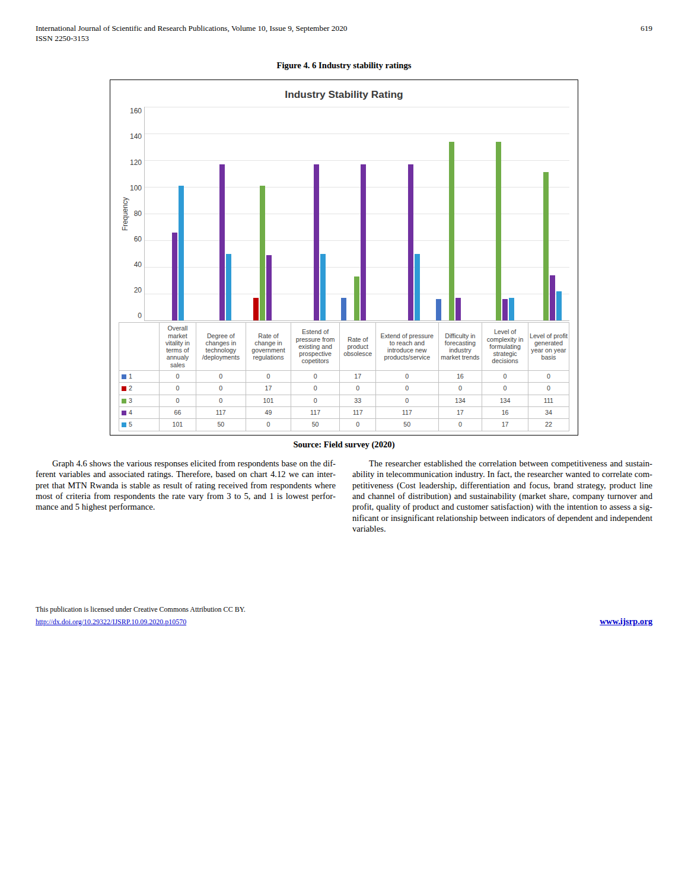International Journal of Scientific and Research Publications, Volume 10, Issue 9, September 2020
ISSN 2250-3153
619
Figure 4. 6 Industry stability ratings
Industry Stability Rating
Frequency
160
140
120
100
80
60
40
20
0
| | Overall market vitality in terms of annualy sales | Degree of changes in technology /deployments | Rate of change in government regulations | Estend of pressure from existing and prospective copetitors | Rate of product obsolesce | Extend of pressure to reach and introduce new products/service | Difficulty in forecasting industry market trends | Level of complexity in formulating strategic decisions | Level of profit generated year on year basis |
| --- | --- | --- | --- | --- | --- | --- | --- | --- | --- |
| 1 | 0 | 0 | 0 | 0 | 17 | 0 | 16 | 0 | 0 |
| 2 | 0 | 0 | 17 | 0 | 0 | 0 | 0 | 0 | 0 |
| 3 | 0 | 0 | 101 | 0 | 33 | 0 | 134 | 134 | 111 |
| 4 | 66 | 117 | 49 | 117 | 117 | 117 | 17 | 16 | 34 |
| 5 | 101 | 50 | 0 | 50 | 0 | 50 | 0 | 17 | 22 |
Source: Field survey (2020)
Graph 4.6 shows the various responses elicited from respondents base on the different variables and associated ratings. Therefore, based on chart 4.12 we can interpret that MTN Rwanda is stable as result of rating received from respondents where most of criteria from respondents the rate vary from 3 to 5, and 1 is lowest performance and 5 highest performance.
The researcher established the correlation between competitiveness and sustainability in telecommunication industry. In fact, the researcher wanted to correlate competitiveness (Cost leadership, differentiation and focus, brand strategy, product line and channel of distribution) and sustainability (market share, company turnover and profit, quality of product and customer satisfaction) with the intention to assess a significant or insignificant relationship between indicators of dependent and independent variables.
This publication is licensed under Creative Commons Attribution CC BY.
http://dx.doi.org/10.29322/IJSRP.10.09.2020.p10570
www.ijsrp.org